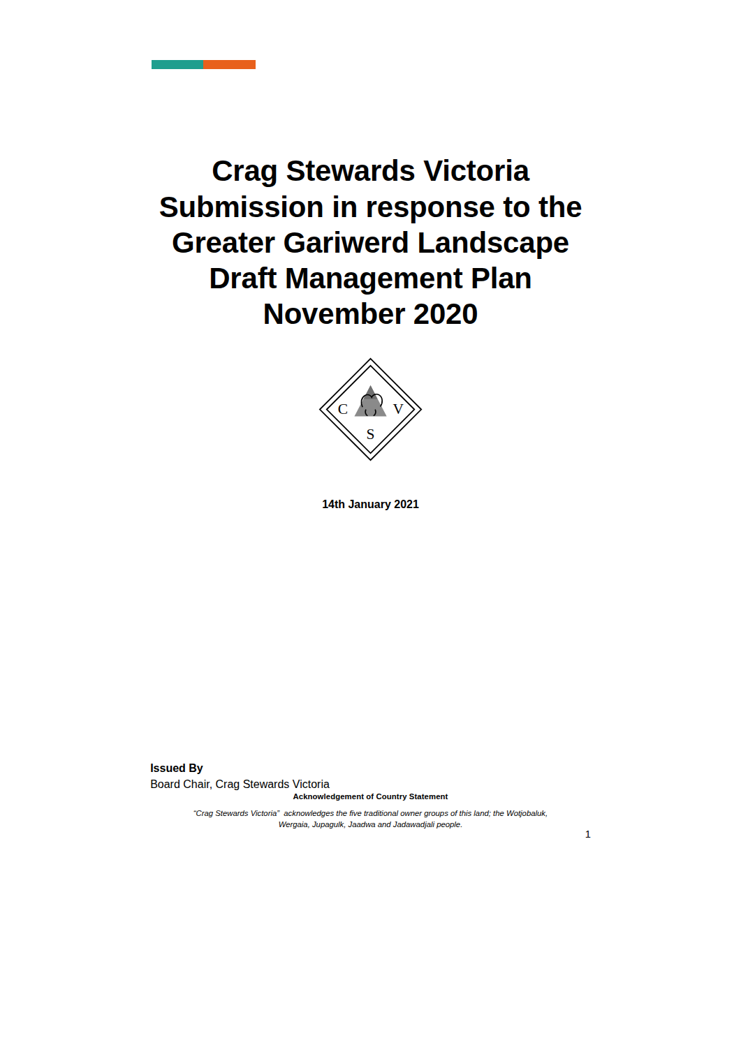Crag Stewards Victoria Submission in response to the Greater Gariwerd Landscape Draft Management Plan November 2020
C V S
14th January 2021
Issued By
Board Chair, Crag Stewards Victoria
Acknowledgement of Country Statement
“Crag Stewards Victoria” acknowledges the five traditional owner groups of this land; the Wotjobaluk, Wergaia, Jupagulk, Jaadwa and Jadawadjali people.
1